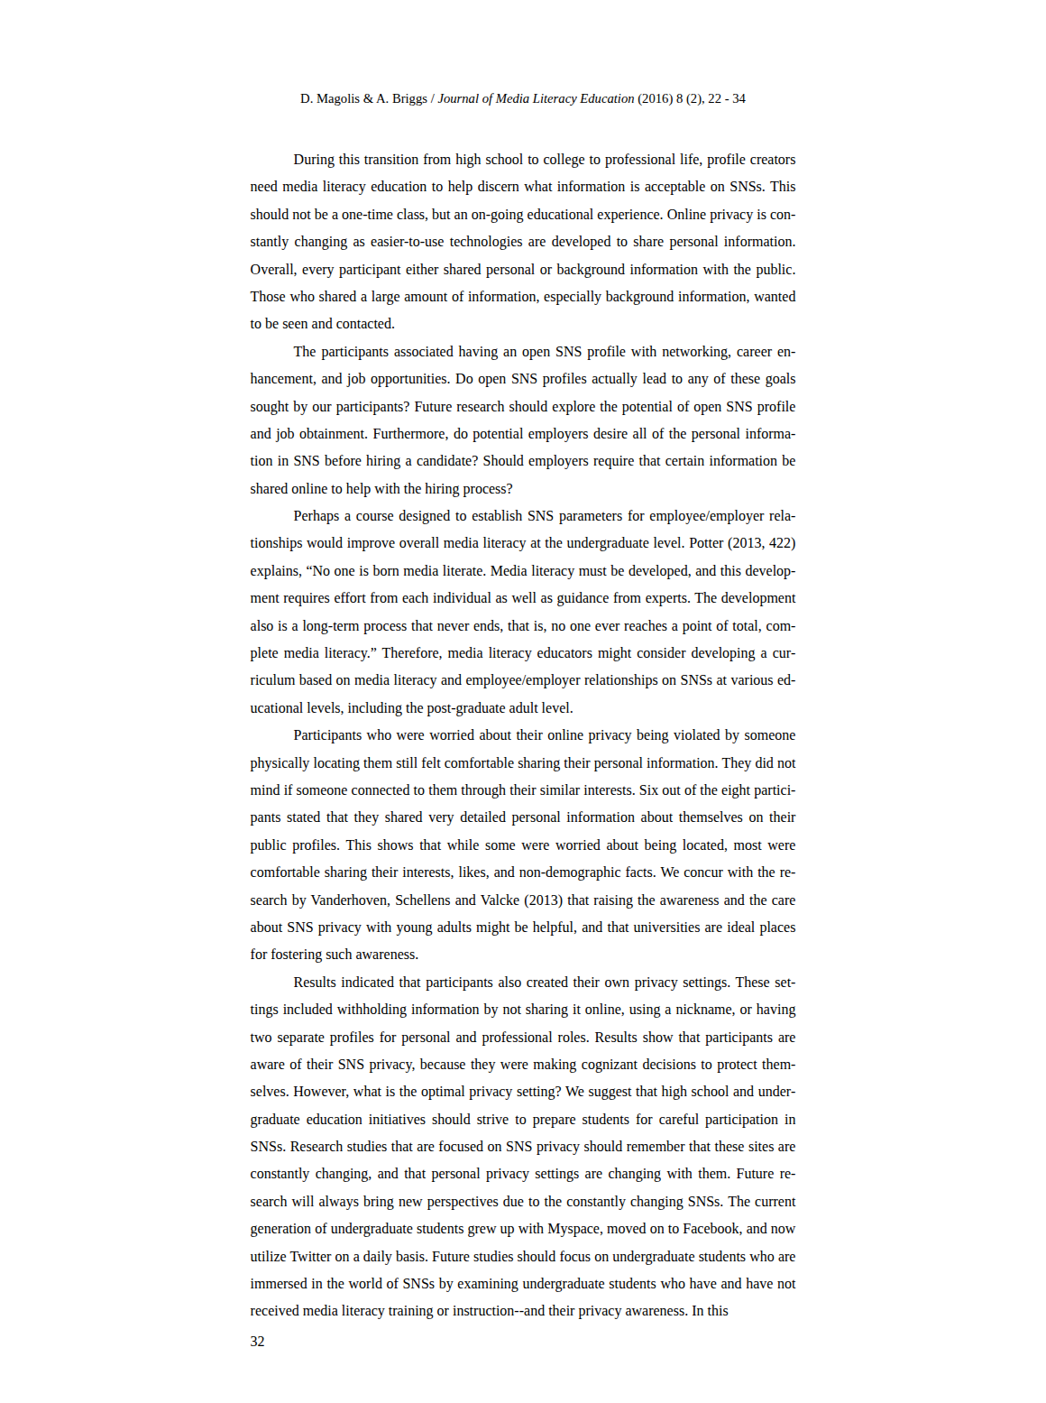D. Magolis & A. Briggs / Journal of Media Literacy Education (2016) 8 (2), 22 - 34
During this transition from high school to college to professional life, profile creators need media literacy education to help discern what information is acceptable on SNSs. This should not be a one-time class, but an on-going educational experience. Online privacy is constantly changing as easier-to-use technologies are developed to share personal information. Overall, every participant either shared personal or background information with the public. Those who shared a large amount of information, especially background information, wanted to be seen and contacted.
The participants associated having an open SNS profile with networking, career enhancement, and job opportunities. Do open SNS profiles actually lead to any of these goals sought by our participants? Future research should explore the potential of open SNS profile and job obtainment. Furthermore, do potential employers desire all of the personal information in SNS before hiring a candidate? Should employers require that certain information be shared online to help with the hiring process?
Perhaps a course designed to establish SNS parameters for employee/employer relationships would improve overall media literacy at the undergraduate level. Potter (2013, 422) explains, “No one is born media literate. Media literacy must be developed, and this development requires effort from each individual as well as guidance from experts. The development also is a long-term process that never ends, that is, no one ever reaches a point of total, complete media literacy.” Therefore, media literacy educators might consider developing a curriculum based on media literacy and employee/employer relationships on SNSs at various educational levels, including the post-graduate adult level.
Participants who were worried about their online privacy being violated by someone physically locating them still felt comfortable sharing their personal information. They did not mind if someone connected to them through their similar interests. Six out of the eight participants stated that they shared very detailed personal information about themselves on their public profiles. This shows that while some were worried about being located, most were comfortable sharing their interests, likes, and non-demographic facts. We concur with the research by Vanderhoven, Schellens and Valcke (2013) that raising the awareness and the care about SNS privacy with young adults might be helpful, and that universities are ideal places for fostering such awareness.
Results indicated that participants also created their own privacy settings. These settings included withholding information by not sharing it online, using a nickname, or having two separate profiles for personal and professional roles. Results show that participants are aware of their SNS privacy, because they were making cognizant decisions to protect themselves. However, what is the optimal privacy setting? We suggest that high school and undergraduate education initiatives should strive to prepare students for careful participation in SNSs. Research studies that are focused on SNS privacy should remember that these sites are constantly changing, and that personal privacy settings are changing with them. Future research will always bring new perspectives due to the constantly changing SNSs. The current generation of undergraduate students grew up with Myspace, moved on to Facebook, and now utilize Twitter on a daily basis. Future studies should focus on undergraduate students who are immersed in the world of SNSs by examining undergraduate students who have and have not received media literacy training or instruction--and their privacy awareness. In this
32